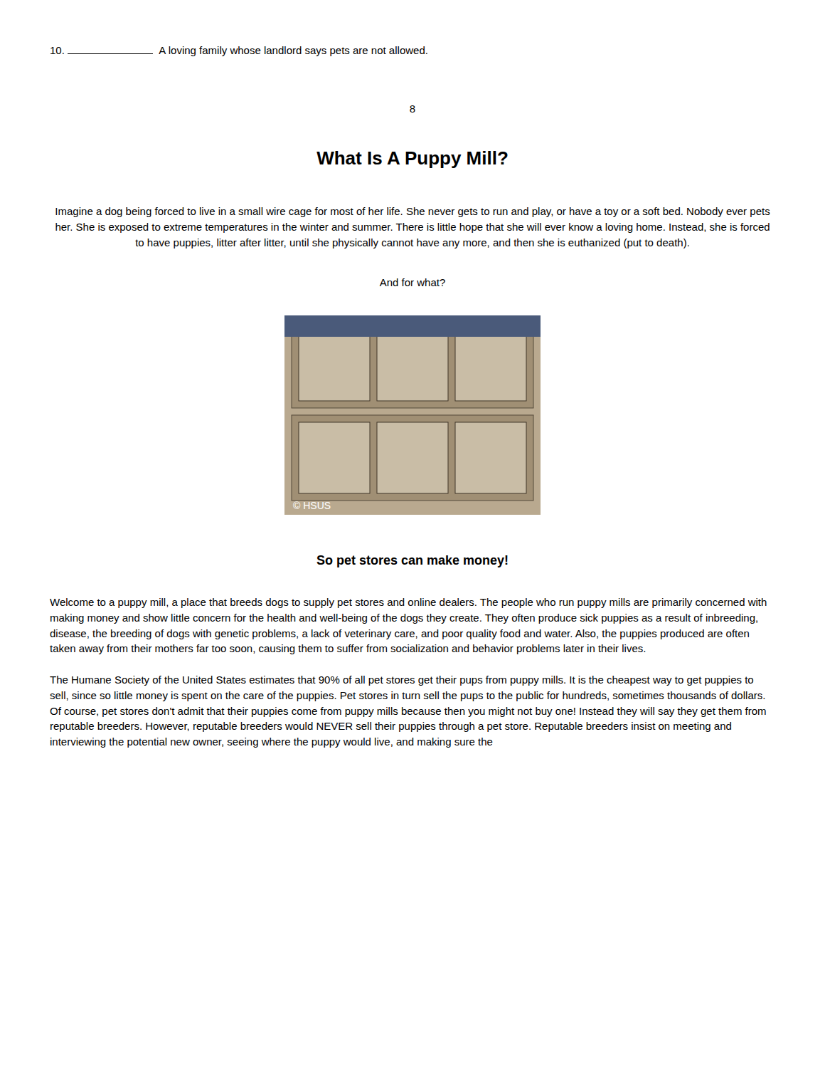10. A loving family whose landlord says pets are not allowed.
8
What Is A Puppy Mill?
Imagine a dog being forced to live in a small wire cage for most of her life. She never gets to run and play, or have a toy or a soft bed. Nobody ever pets her. She is exposed to extreme temperatures in the winter and summer. There is little hope that she will ever know a loving home. Instead, she is forced to have puppies, litter after litter, until she physically cannot have any more, and then she is euthanized (put to death).
And for what?
So pet stores can make money!
Welcome to a puppy mill, a place that breeds dogs to supply pet stores and online dealers. The people who run puppy mills are primarily concerned with making money and show little concern for the health and well-being of the dogs they create. They often produce sick puppies as a result of inbreeding, disease, the breeding of dogs with genetic problems, a lack of veterinary care, and poor quality food and water. Also, the puppies produced are often taken away from their mothers far too soon, causing them to suffer from socialization and behavior problems later in their lives.
The Humane Society of the United States estimates that 90% of all pet stores get their pups from puppy mills. It is the cheapest way to get puppies to sell, since so little money is spent on the care of the puppies. Pet stores in turn sell the pups to the public for hundreds, sometimes thousands of dollars. Of course, pet stores don't admit that their puppies come from puppy mills because then you might not buy one! Instead they will say they get them from reputable breeders. However, reputable breeders would NEVER sell their puppies through a pet store. Reputable breeders insist on meeting and interviewing the potential new owner, seeing where the puppy would live, and making sure the